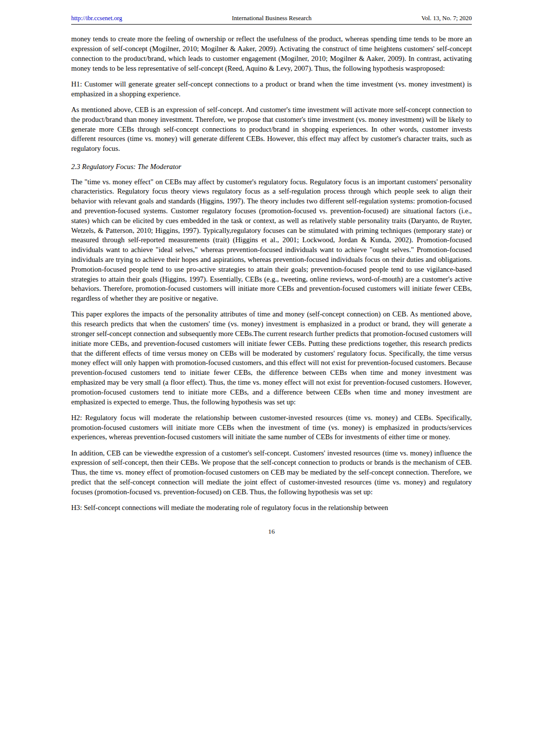http://ibr.ccsenet.org
International Business Research
Vol. 13, No. 7; 2020
money tends to create more the feeling of ownership or reflect the usefulness of the product, whereas spending time tends to be more an expression of self-concept (Mogilner, 2010; Mogilner & Aaker, 2009). Activating the construct of time heightens customers' self-concept connection to the product/brand, which leads to customer engagement (Mogilner, 2010; Mogilner & Aaker, 2009). In contrast, activating money tends to be less representative of self-concept (Reed, Aquino & Levy, 2007). Thus, the following hypothesis wasproposed:
H1: Customer will generate greater self-concept connections to a product or brand when the time investment (vs. money investment) is emphasized in a shopping experience.
As mentioned above, CEB is an expression of self-concept. And customer's time investment will activate more self-concept connection to the product/brand than money investment. Therefore, we propose that customer's time investment (vs. money investment) will be likely to generate more CEBs through self-concept connections to product/brand in shopping experiences. In other words, customer invests different resources (time vs. money) will generate different CEBs. However, this effect may affect by customer's character traits, such as regulatory focus.
2.3 Regulatory Focus: The Moderator
The "time vs. money effect" on CEBs may affect by customer's regulatory focus. Regulatory focus is an important customers' personality characteristics. Regulatory focus theory views regulatory focus as a self-regulation process through which people seek to align their behavior with relevant goals and standards (Higgins, 1997). The theory includes two different self-regulation systems: promotion-focused and prevention-focused systems. Customer regulatory focuses (promotion-focused vs. prevention-focused) are situational factors (i.e., states) which can be elicited by cues embedded in the task or context, as well as relatively stable personality traits (Daryanto, de Ruyter, Wetzels, & Patterson, 2010; Higgins, 1997). Typically,regulatory focuses can be stimulated with priming techniques (temporary state) or measured through self-reported measurements (trait) (Higgins et al., 2001; Lockwood, Jordan & Kunda, 2002). Promotion-focused individuals want to achieve "ideal selves," whereas prevention-focused individuals want to achieve "ought selves." Promotion-focused individuals are trying to achieve their hopes and aspirations, whereas prevention-focused individuals focus on their duties and obligations. Promotion-focused people tend to use pro-active strategies to attain their goals; prevention-focused people tend to use vigilance-based strategies to attain their goals (Higgins, 1997). Essentially, CEBs (e.g., tweeting, online reviews, word-of-mouth) are a customer's active behaviors. Therefore, promotion-focused customers will initiate more CEBs and prevention-focused customers will initiate fewer CEBs, regardless of whether they are positive or negative.
This paper explores the impacts of the personality attributes of time and money (self-concept connection) on CEB. As mentioned above, this research predicts that when the customers' time (vs. money) investment is emphasized in a product or brand, they will generate a stronger self-concept connection and subsequently more CEBs.The current research further predicts that promotion-focused customers will initiate more CEBs, and prevention-focused customers will initiate fewer CEBs. Putting these predictions together, this research predicts that the different effects of time versus money on CEBs will be moderated by customers' regulatory focus. Specifically, the time versus money effect will only happen with promotion-focused customers, and this effect will not exist for prevention-focused customers. Because prevention-focused customers tend to initiate fewer CEBs, the difference between CEBs when time and money investment was emphasized may be very small (a floor effect). Thus, the time vs. money effect will not exist for prevention-focused customers. However, promotion-focused customers tend to initiate more CEBs, and a difference between CEBs when time and money investment are emphasized is expected to emerge. Thus, the following hypothesis was set up:
H2: Regulatory focus will moderate the relationship between customer-invested resources (time vs. money) and CEBs. Specifically, promotion-focused customers will initiate more CEBs when the investment of time (vs. money) is emphasized in products/services experiences, whereas prevention-focused customers will initiate the same number of CEBs for investments of either time or money.
In addition, CEB can be viewedthe expression of a customer's self-concept. Customers' invested resources (time vs. money) influence the expression of self-concept, then their CEBs. We propose that the self-concept connection to products or brands is the mechanism of CEB. Thus, the time vs. money effect of promotion-focused customers on CEB may be mediated by the self-concept connection. Therefore, we predict that the self-concept connection will mediate the joint effect of customer-invested resources (time vs. money) and regulatory focuses (promotion-focused vs. prevention-focused) on CEB. Thus, the following hypothesis was set up:
H3: Self-concept connections will mediate the moderating role of regulatory focus in the relationship between
16